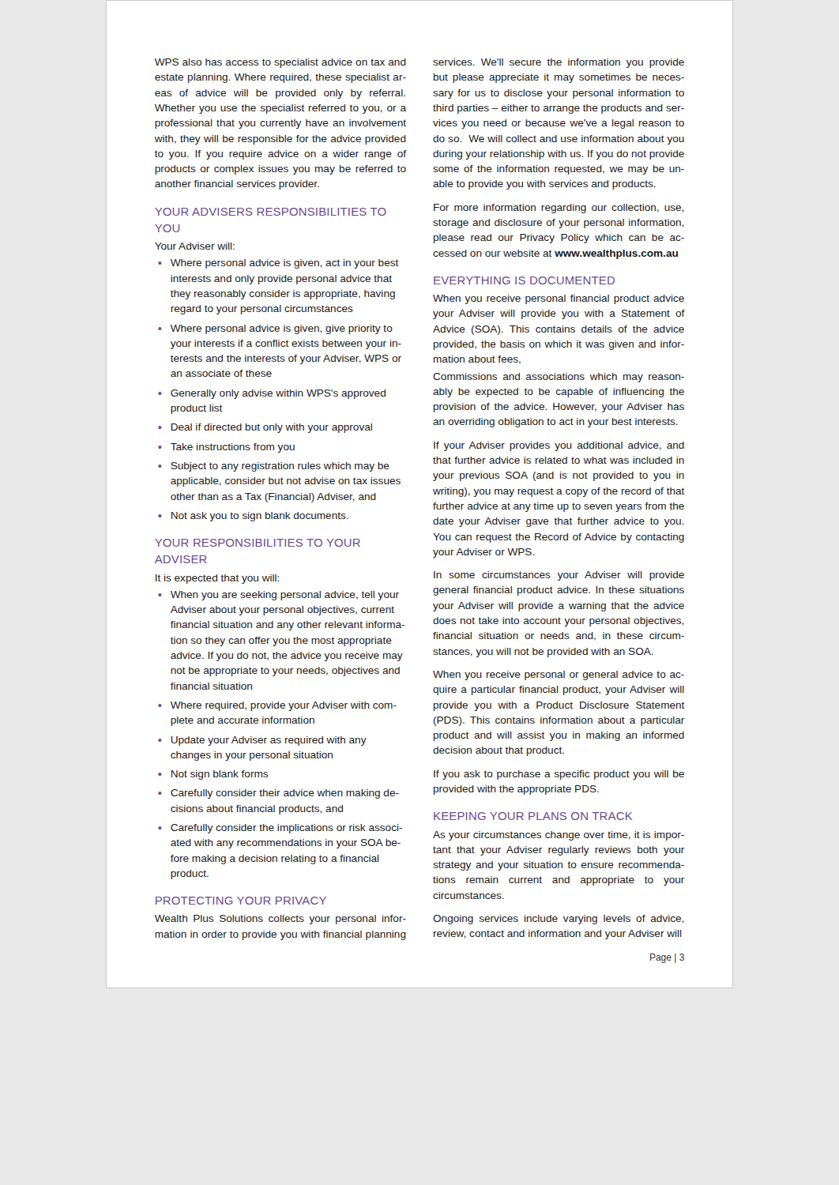WPS also has access to specialist advice on tax and estate planning. Where required, these specialist areas of advice will be provided only by referral. Whether you use the specialist referred to you, or a professional that you currently have an involvement with, they will be responsible for the advice provided to you. If you require advice on a wider range of products or complex issues you may be referred to another financial services provider.
YOUR ADVISERS RESPONSIBILITIES TO YOU
Your Adviser will:
Where personal advice is given, act in your best interests and only provide personal advice that they reasonably consider is appropriate, having regard to your personal circumstances
Where personal advice is given, give priority to your interests if a conflict exists between your interests and the interests of your Adviser, WPS or an associate of these
Generally only advise within WPS's approved product list
Deal if directed but only with your approval
Take instructions from you
Subject to any registration rules which may be applicable, consider but not advise on tax issues other than as a Tax (Financial) Adviser, and
Not ask you to sign blank documents.
YOUR RESPONSIBILITIES TO YOUR ADVISER
It is expected that you will:
When you are seeking personal advice, tell your Adviser about your personal objectives, current financial situation and any other relevant information so they can offer you the most appropriate advice. If you do not, the advice you receive may not be appropriate to your needs, objectives and financial situation
Where required, provide your Adviser with complete and accurate information
Update your Adviser as required with any changes in your personal situation
Not sign blank forms
Carefully consider their advice when making decisions about financial products, and
Carefully consider the implications or risk associated with any recommendations in your SOA before making a decision relating to a financial product.
PROTECTING YOUR PRIVACY
Wealth Plus Solutions collects your personal information in order to provide you with financial planning services. We'll secure the information you provide but please appreciate it may sometimes be necessary for us to disclose your personal information to third parties – either to arrange the products and services you need or because we've a legal reason to do so. We will collect and use information about you during your relationship with us. If you do not provide some of the information requested, we may be unable to provide you with services and products.
For more information regarding our collection, use, storage and disclosure of your personal information, please read our Privacy Policy which can be accessed on our website at www.wealthplus.com.au
EVERYTHING IS DOCUMENTED
When you receive personal financial product advice your Adviser will provide you with a Statement of Advice (SOA). This contains details of the advice provided, the basis on which it was given and information about fees,
Commissions and associations which may reasonably be expected to be capable of influencing the provision of the advice. However, your Adviser has an overriding obligation to act in your best interests.
If your Adviser provides you additional advice, and that further advice is related to what was included in your previous SOA (and is not provided to you in writing), you may request a copy of the record of that further advice at any time up to seven years from the date your Adviser gave that further advice to you. You can request the Record of Advice by contacting your Adviser or WPS.
In some circumstances your Adviser will provide general financial product advice. In these situations your Adviser will provide a warning that the advice does not take into account your personal objectives, financial situation or needs and, in these circumstances, you will not be provided with an SOA.
When you receive personal or general advice to acquire a particular financial product, your Adviser will provide you with a Product Disclosure Statement (PDS). This contains information about a particular product and will assist you in making an informed decision about that product.
If you ask to purchase a specific product you will be provided with the appropriate PDS.
KEEPING YOUR PLANS ON TRACK
As your circumstances change over time, it is important that your Adviser regularly reviews both your strategy and your situation to ensure recommendations remain current and appropriate to your circumstances.
Ongoing services include varying levels of advice, review, contact and information and your Adviser will
Page | 3